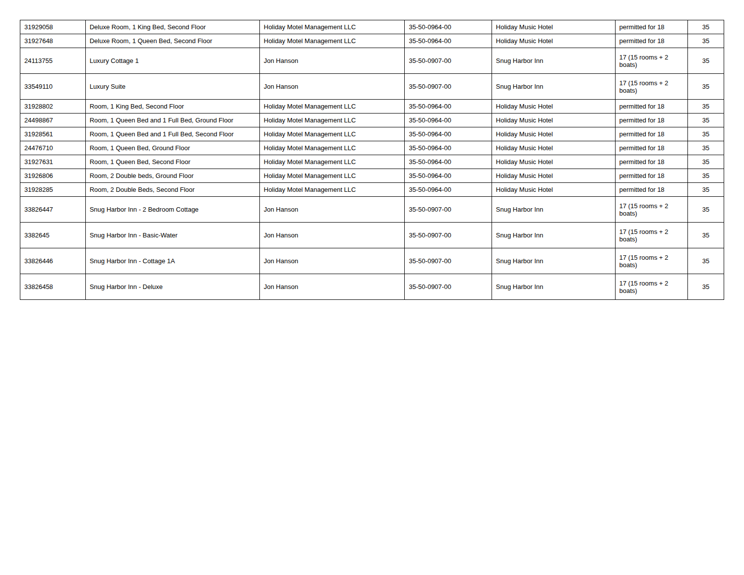| 31929058 | Deluxe Room, 1 King Bed, Second Floor | Holiday Motel Management LLC | 35-50-0964-00 | Holiday Music Hotel | permitted for 18 | 35 |
| 31927648 | Deluxe Room, 1 Queen Bed, Second Floor | Holiday Motel Management LLC | 35-50-0964-00 | Holiday Music Hotel | permitted for 18 | 35 |
| 24113755 | Luxury Cottage 1 | Jon Hanson | 35-50-0907-00 | Snug Harbor Inn | 17 (15 rooms + 2 boats) | 35 |
| 33549110 | Luxury Suite | Jon Hanson | 35-50-0907-00 | Snug Harbor Inn | 17 (15 rooms + 2 boats) | 35 |
| 31928802 | Room, 1 King Bed, Second Floor | Holiday Motel Management LLC | 35-50-0964-00 | Holiday Music Hotel | permitted for 18 | 35 |
| 24498867 | Room, 1 Queen Bed and 1 Full Bed, Ground Floor | Holiday Motel Management LLC | 35-50-0964-00 | Holiday Music Hotel | permitted for 18 | 35 |
| 31928561 | Room, 1 Queen Bed and 1 Full Bed, Second Floor | Holiday Motel Management LLC | 35-50-0964-00 | Holiday Music Hotel | permitted for 18 | 35 |
| 24476710 | Room, 1 Queen Bed, Ground Floor | Holiday Motel Management LLC | 35-50-0964-00 | Holiday Music Hotel | permitted for 18 | 35 |
| 31927631 | Room, 1 Queen Bed, Second Floor | Holiday Motel Management LLC | 35-50-0964-00 | Holiday Music Hotel | permitted for 18 | 35 |
| 31926806 | Room, 2 Double beds, Ground Floor | Holiday Motel Management LLC | 35-50-0964-00 | Holiday Music Hotel | permitted for 18 | 35 |
| 31928285 | Room, 2 Double Beds, Second Floor | Holiday Motel Management LLC | 35-50-0964-00 | Holiday Music Hotel | permitted for 18 | 35 |
| 33826447 | Snug Harbor Inn - 2 Bedroom Cottage | Jon Hanson | 35-50-0907-00 | Snug Harbor Inn | 17 (15 rooms + 2 boats) | 35 |
| 3382645 | Snug Harbor Inn - Basic-Water | Jon Hanson | 35-50-0907-00 | Snug Harbor Inn | 17 (15 rooms + 2 boats) | 35 |
| 33826446 | Snug Harbor Inn - Cottage 1A | Jon Hanson | 35-50-0907-00 | Snug Harbor Inn | 17 (15 rooms + 2 boats) | 35 |
| 33826458 | Snug Harbor Inn - Deluxe | Jon Hanson | 35-50-0907-00 | Snug Harbor Inn | 17 (15 rooms + 2 boats) | 35 |